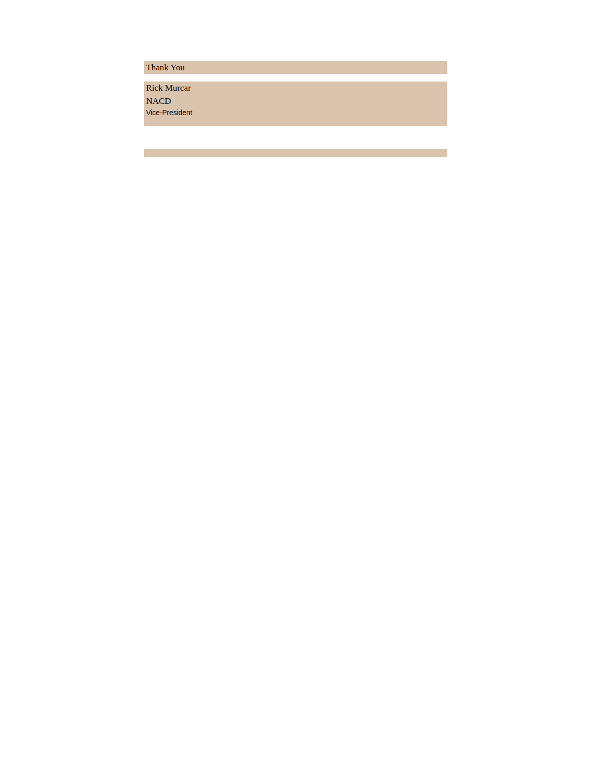Thank You
Rick Murcar
NACD
Vice-President